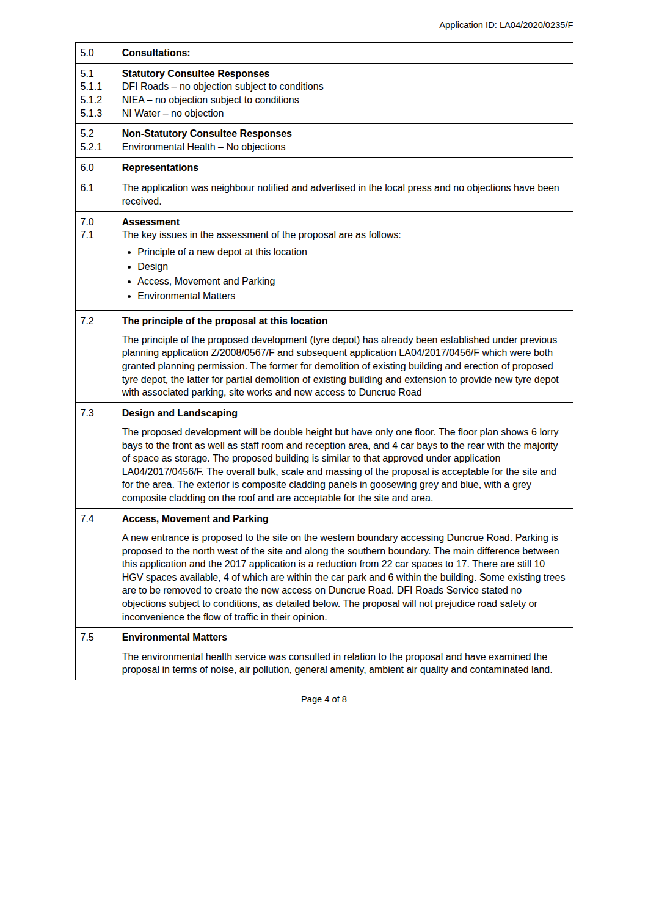Application ID: LA04/2020/0235/F
| 5.0 | Consultations: |
| 5.1 5.1.1 5.1.2 5.1.3 | Statutory Consultee Responses DFI Roads – no objection subject to conditions NIEA – no objection subject to conditions NI Water – no objection |
| 5.2 5.2.1 | Non-Statutory Consultee Responses Environmental Health – No objections |
| 6.0 | Representations |
| 6.1 | The application was neighbour notified and advertised in the local press and no objections have been received. |
| 7.0 7.1 | Assessment The key issues in the assessment of the proposal are as follows: Principle of a new depot at this location Design Access, Movement and Parking Environmental Matters |
| 7.2 | The principle of the proposal at this location The principle of the proposed development (tyre depot) has already been established under previous planning application Z/2008/0567/F and subsequent application LA04/2017/0456/F which were both granted planning permission. The former for demolition of existing building and erection of proposed tyre depot, the latter for partial demolition of existing building and extension to provide new tyre depot with associated parking, site works and new access to Duncrue Road |
| 7.3 | Design and Landscaping The proposed development will be double height but have only one floor. The floor plan shows 6 lorry bays to the front as well as staff room and reception area, and 4 car bays to the rear with the majority of space as storage. The proposed building is similar to that approved under application LA04/2017/0456/F. The overall bulk, scale and massing of the proposal is acceptable for the site and for the area. The exterior is composite cladding panels in goosewing grey and blue, with a grey composite cladding on the roof and are acceptable for the site and area. |
| 7.4 | Access, Movement and Parking A new entrance is proposed to the site on the western boundary accessing Duncrue Road. Parking is proposed to the north west of the site and along the southern boundary. The main difference between this application and the 2017 application is a reduction from 22 car spaces to 17. There are still 10 HGV spaces available, 4 of which are within the car park and 6 within the building. Some existing trees are to be removed to create the new access on Duncrue Road. DFI Roads Service stated no objections subject to conditions, as detailed below. The proposal will not prejudice road safety or inconvenience the flow of traffic in their opinion. |
| 7.5 | Environmental Matters The environmental health service was consulted in relation to the proposal and have examined the proposal in terms of noise, air pollution, general amenity, ambient air quality and contaminated land. |
Page 4 of 8